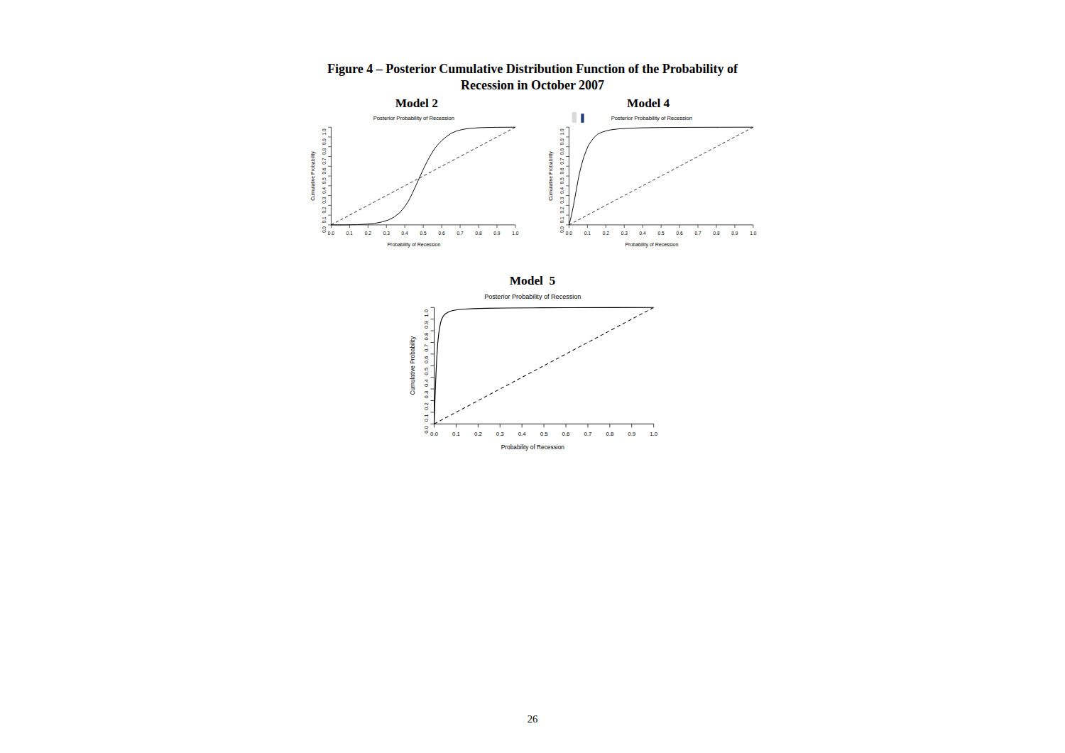Figure 4 – Posterior Cumulative Distribution Function of the Probability of Recession in October 2007
Model 2
Model 4
Posterior Probability of Recession 0.0 0.1 0.2 0.3 0.4 0.5 0.6 0.7 0.8 0.9 1.0 0.0 0.1 0.2 0.3 0.4 0.5 0.6 0.7 0.8 0.9 1.0 Probability of Recession Cumulative Probability
Posterior Probability of Recession 0.0 0.1 0.2 0.3 0.4 0.5 0.6 0.7 0.8 0.9 1.0 0.0 0.1 0.2 0.3 0.4 0.5 0.6 0.7 0.8 0.9 1.0 Probability of Recession Cumulative Probability
Model 5
Posterior Probability of Recession 0.0 0.1 0.2 0.3 0.4 0.5 0.6 0.7 0.8 0.9 1.0 0.0 0.1 0.2 0.3 0.4 0.5 0.6 0.7 0.8 0.9 1.0 Probability of Recession Cumulative Probability
26